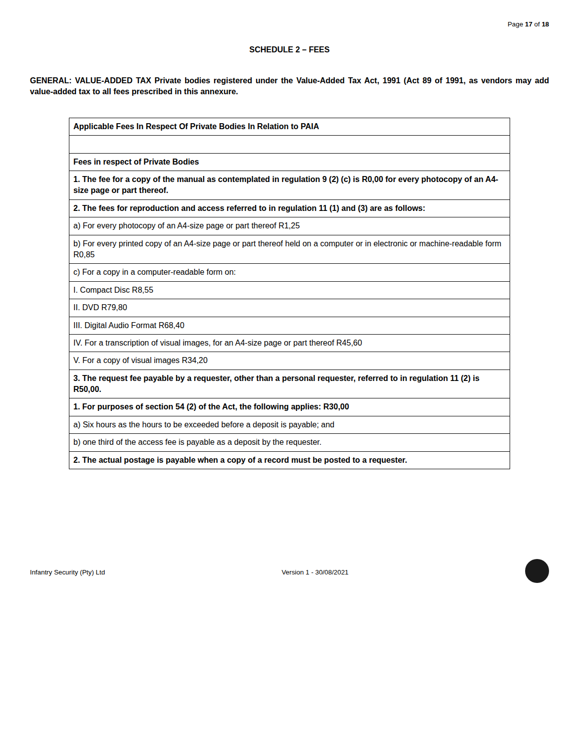Page 17 of 18
SCHEDULE 2 – FEES
GENERAL: VALUE-ADDED TAX Private bodies registered under the Value-Added Tax Act, 1991 (Act 89 of 1991, as vendors may add value-added tax to all fees prescribed in this annexure.
| Applicable Fees In Respect Of Private Bodies In Relation to PAIA |
| Fees in respect of Private Bodies |
| 1. The fee for a copy of the manual as contemplated in regulation 9 (2) (c) is R0,00 for every photocopy of an A4-size page or part thereof. |
| 2. The fees for reproduction and access referred to in regulation 11 (1) and (3) are as follows: |
| a) For every photocopy of an A4-size page or part thereof R1,25 |
| b) For every printed copy of an A4-size page or part thereof held on a computer or in electronic or machine-readable form R0,85 |
| c) For a copy in a computer-readable form on: |
| I. Compact Disc R8,55 |
| II. DVD R79,80 |
| III. Digital Audio Format R68,40 |
| IV. For a transcription of visual images, for an A4-size page or part thereof R45,60 |
| V. For a copy of visual images R34,20 |
| 3. The request fee payable by a requester, other than a personal requester, referred to in regulation 11 (2) is R50,00. |
| 1. For purposes of section 54 (2) of the Act, the following applies: R30,00 |
| a) Six hours as the hours to be exceeded before a deposit is payable; and |
| b) one third of the access fee is payable as a deposit by the requester. |
| 2. The actual postage is payable when a copy of a record must be posted to a requester. |
Infantry Security (Pty) Ltd
Version 1 - 30/08/2021